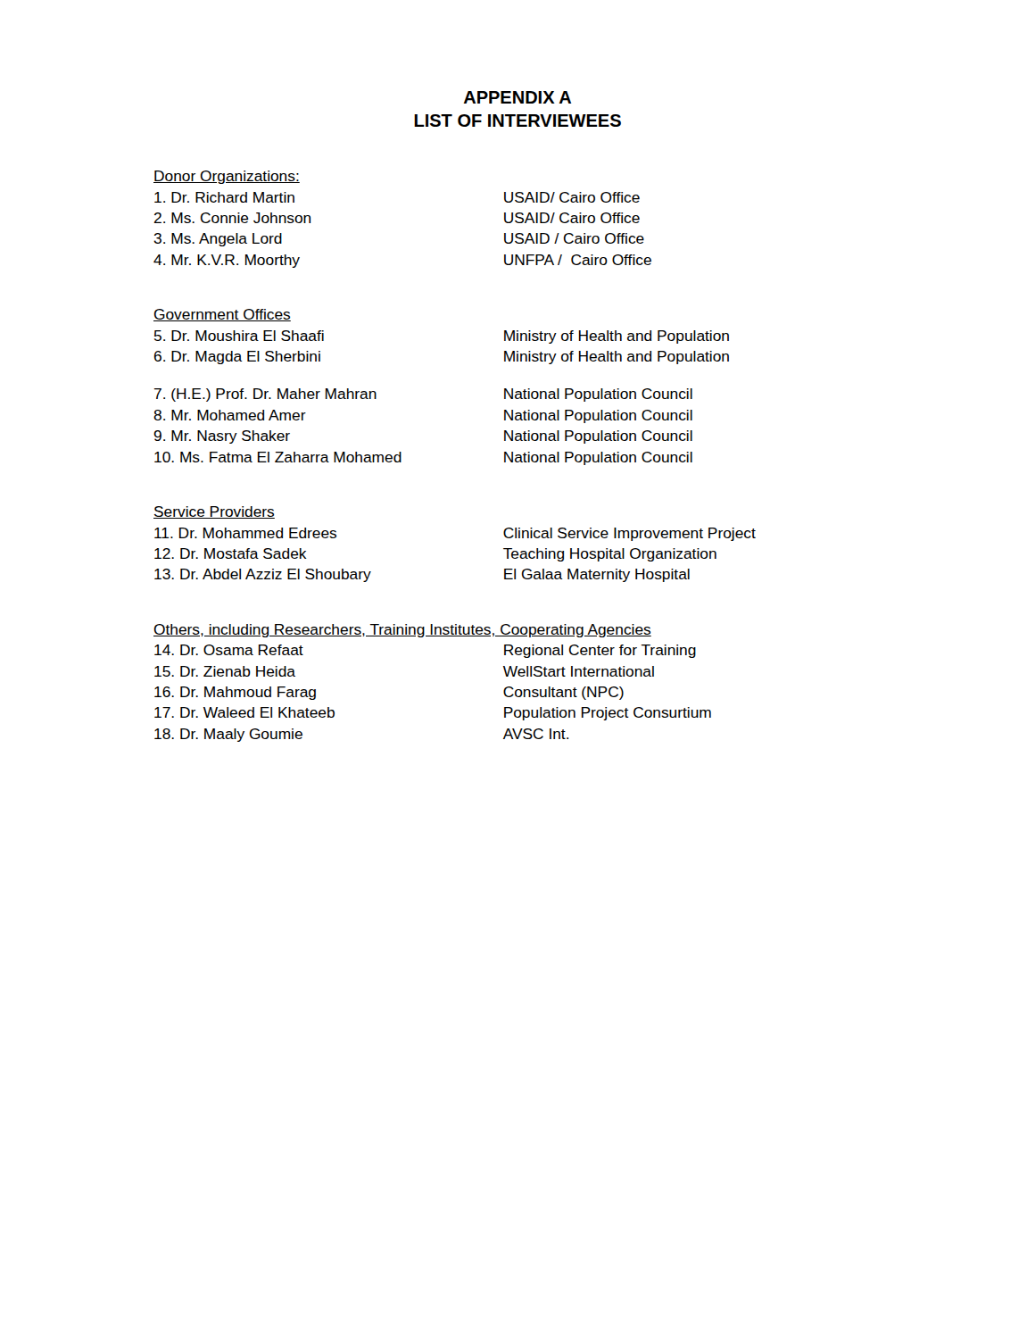APPENDIX A
LIST OF INTERVIEWEES
Donor Organizations:
| 1. Dr. Richard Martin | USAID/ Cairo Office |
| 2. Ms. Connie Johnson | USAID/ Cairo Office |
| 3. Ms. Angela Lord | USAID / Cairo Office |
| 4. Mr. K.V.R. Moorthy | UNFPA / Cairo Office |
Government Offices
| 5. Dr. Moushira El Shaafi | Ministry of Health and Population |
| 6. Dr. Magda El Sherbini | Ministry of Health and Population |
| 7. (H.E.) Prof. Dr. Maher Mahran | National Population Council |
| 8. Mr. Mohamed Amer | National Population Council |
| 9. Mr. Nasry Shaker | National Population Council |
| 10. Ms. Fatma El Zaharra Mohamed | National Population Council |
Service Providers
| 11. Dr. Mohammed Edrees | Clinical Service Improvement Project |
| 12. Dr. Mostafa Sadek | Teaching Hospital Organization |
| 13. Dr. Abdel Azziz El Shoubary | El Galaa Maternity Hospital |
Others, including Researchers, Training Institutes, Cooperating Agencies
| 14. Dr. Osama Refaat | Regional Center for Training |
| 15. Dr. Zienab Heida | WellStart International |
| 16. Dr. Mahmoud Farag | Consultant (NPC) |
| 17. Dr. Waleed El Khateeb | Population Project Consurtium |
| 18. Dr. Maaly Goumie | AVSC Int. |